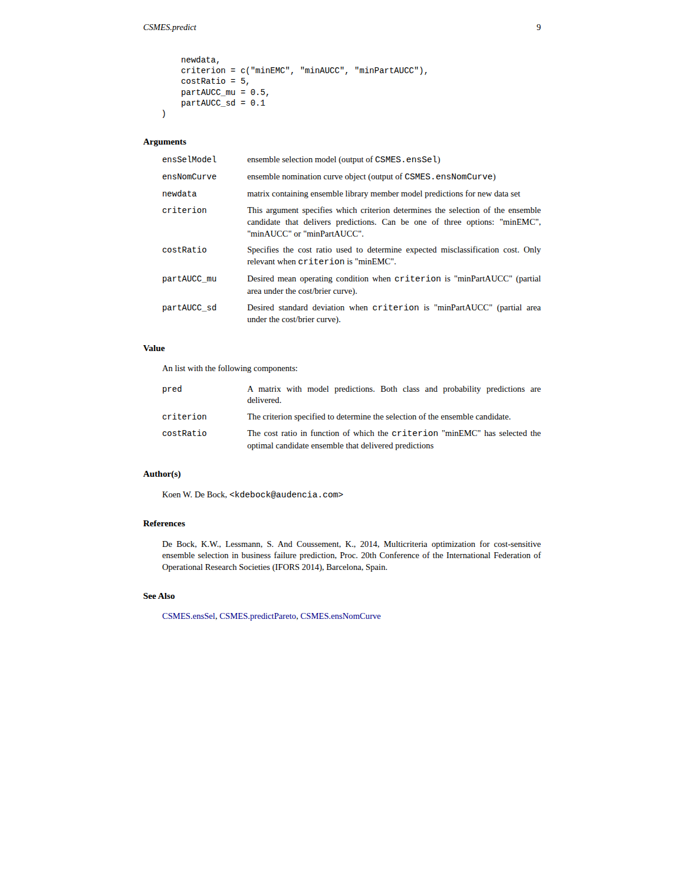CSMES.predict 9
    newdata,
    criterion = c("minEMC", "minAUCC", "minPartAUCC"),
    costRatio = 5,
    partAUCC_mu = 0.5,
    partAUCC_sd = 0.1
)
Arguments
ensSelModel
ensemble selection model (output of CSMES.ensSel)
ensNomCurve
ensemble nomination curve object (output of CSMES.ensNomCurve)
newdata
matrix containing ensemble library member model predictions for new data set
criterion
This argument specifies which criterion determines the selection of the ensemble candidate that delivers predictions. Can be one of three options: "minEMC", "minAUCC" or "minPartAUCC".
costRatio
Specifies the cost ratio used to determine expected misclassification cost. Only relevant when criterion is "minEMC".
partAUCC_mu
Desired mean operating condition when criterion is "minPartAUCC" (partial area under the cost/brier curve).
partAUCC_sd
Desired standard deviation when criterion is "minPartAUCC" (partial area under the cost/brier curve).
Value
An list with the following components:
pred
A matrix with model predictions. Both class and probability predictions are delivered.
criterion
The criterion specified to determine the selection of the ensemble candidate.
costRatio
The cost ratio in function of which the criterion "minEMC" has selected the optimal candidate ensemble that delivered predictions
Author(s)
Koen W. De Bock, <kdebock@audencia.com>
References
De Bock, K.W., Lessmann, S. And Coussement, K., 2014, Multicriteria optimization for cost-sensitive ensemble selection in business failure prediction, Proc. 20th Conference of the International Federation of Operational Research Societies (IFORS 2014), Barcelona, Spain.
See Also
CSMES.ensSel, CSMES.predictPareto, CSMES.ensNomCurve